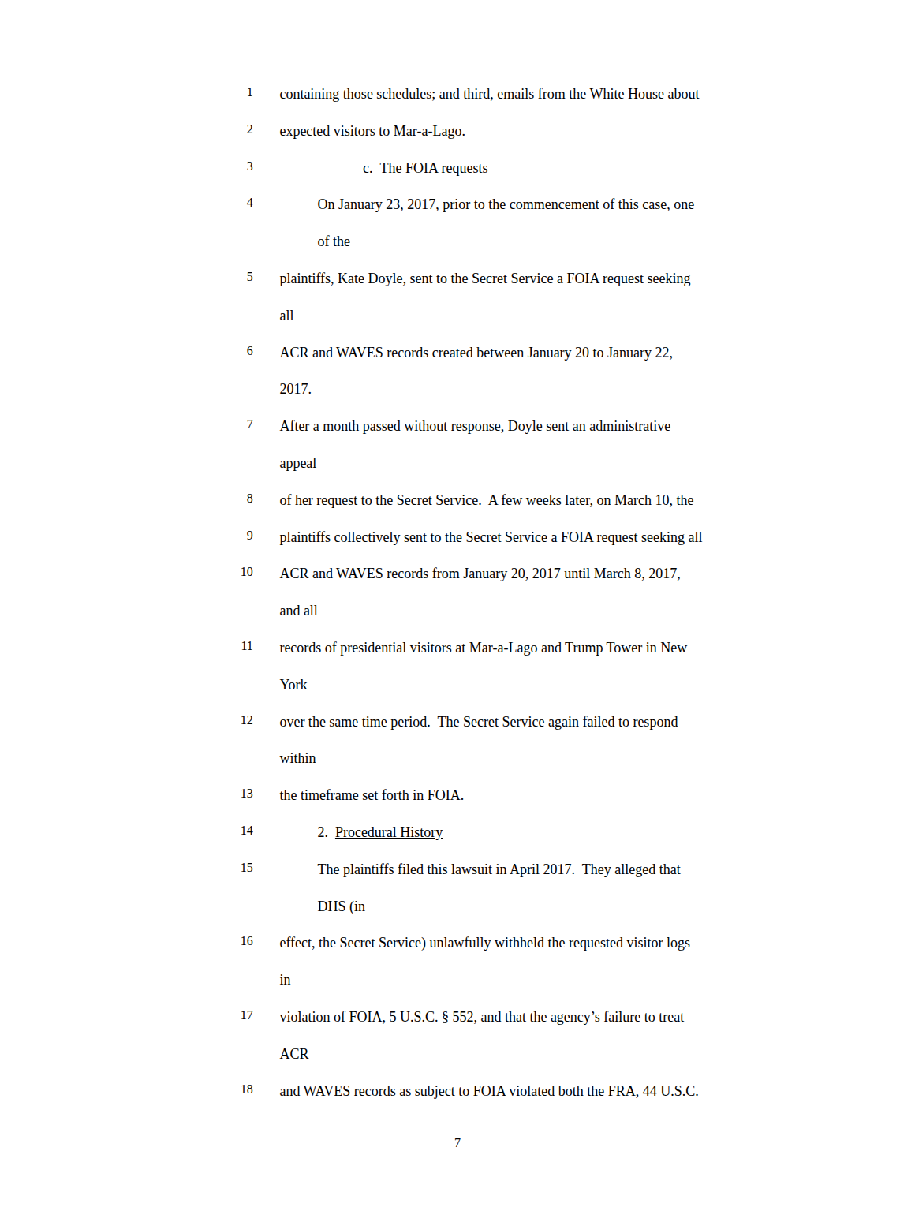1
containing those schedules; and third, emails from the White House about
2
expected visitors to Mar-a-Lago.
3
c. The FOIA requests
4
On January 23, 2017, prior to the commencement of this case, one of the
5
plaintiffs, Kate Doyle, sent to the Secret Service a FOIA request seeking all
6
ACR and WAVES records created between January 20 to January 22, 2017.
7
After a month passed without response, Doyle sent an administrative appeal
8
of her request to the Secret Service. A few weeks later, on March 10, the
9
plaintiffs collectively sent to the Secret Service a FOIA request seeking all
10
ACR and WAVES records from January 20, 2017 until March 8, 2017, and all
11
records of presidential visitors at Mar-a-Lago and Trump Tower in New York
12
over the same time period. The Secret Service again failed to respond within
13
the timeframe set forth in FOIA.
14
2. Procedural History
15
The plaintiffs filed this lawsuit in April 2017. They alleged that DHS (in
16
effect, the Secret Service) unlawfully withheld the requested visitor logs in
17
violation of FOIA, 5 U.S.C. § 552, and that the agency’s failure to treat ACR
18
and WAVES records as subject to FOIA violated both the FRA, 44 U.S.C.
7